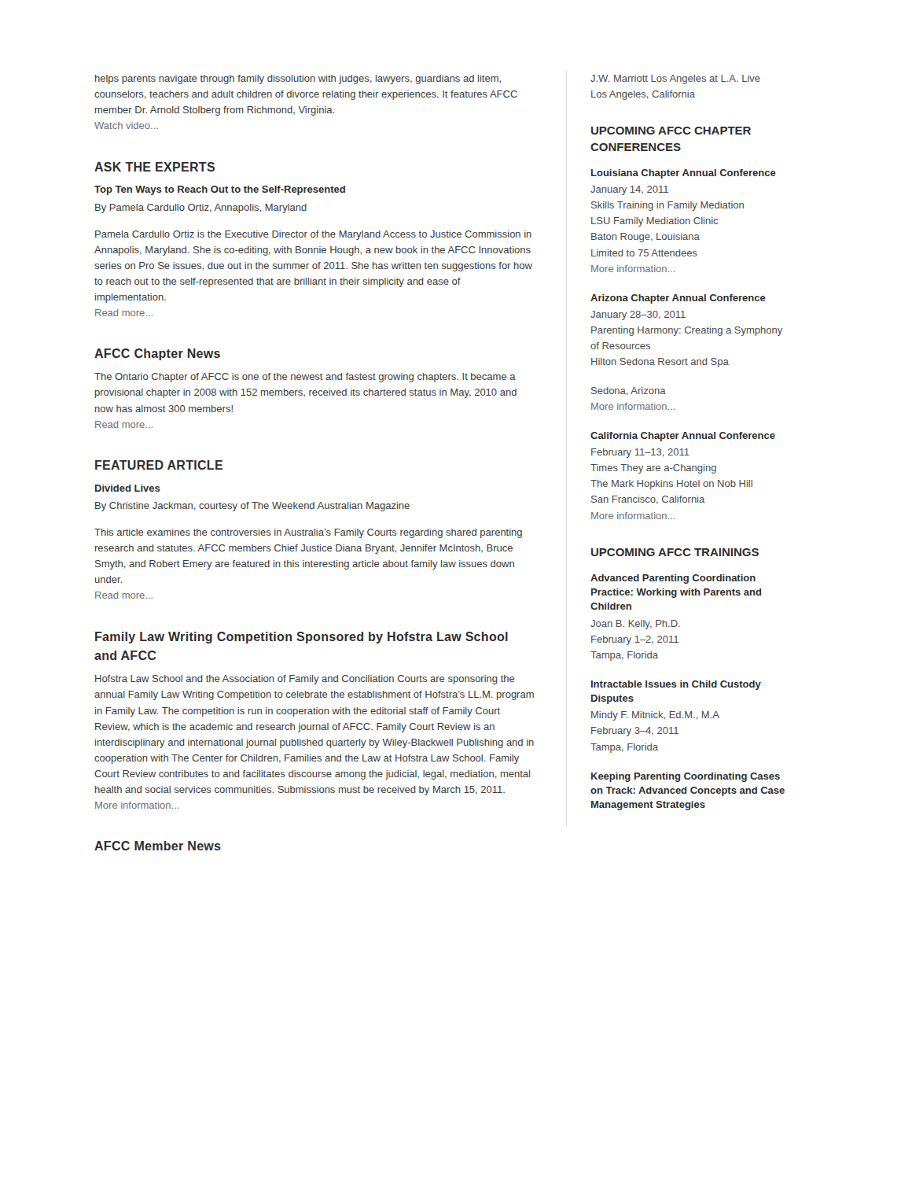helps parents navigate through family dissolution with judges, lawyers, guardians ad litem, counselors, teachers and adult children of divorce relating their experiences. It features AFCC member Dr. Arnold Stolberg from Richmond, Virginia.
Watch video...
Ask the Experts
Top Ten Ways to Reach Out to the Self-Represented
By Pamela Cardullo Ortiz, Annapolis, Maryland
Pamela Cardullo Ortiz is the Executive Director of the Maryland Access to Justice Commission in Annapolis, Maryland. She is co-editing, with Bonnie Hough, a new book in the AFCC Innovations series on Pro Se issues, due out in the summer of 2011. She has written ten suggestions for how to reach out to the self-represented that are brilliant in their simplicity and ease of implementation.
Read more...
AFCC Chapter News
The Ontario Chapter of AFCC is one of the newest and fastest growing chapters. It became a provisional chapter in 2008 with 152 members, received its chartered status in May, 2010 and now has almost 300 members!
Read more...
Featured Article
Divided Lives
By Christine Jackman, courtesy of The Weekend Australian Magazine
This article examines the controversies in Australia’s Family Courts regarding shared parenting research and statutes. AFCC members Chief Justice Diana Bryant, Jennifer McIntosh, Bruce Smyth, and Robert Emery are featured in this interesting article about family law issues down under.
Read more...
Family Law Writing Competition Sponsored by Hofstra Law School and AFCC
Hofstra Law School and the Association of Family and Conciliation Courts are sponsoring the annual Family Law Writing Competition to celebrate the establishment of Hofstra’s LL.M. program in Family Law. The competition is run in cooperation with the editorial staff of Family Court Review, which is the academic and research journal of AFCC. Family Court Review is an interdisciplinary and international journal published quarterly by Wiley-Blackwell Publishing and in cooperation with The Center for Children, Families and the Law at Hofstra Law School. Family Court Review contributes to and facilitates discourse among the judicial, legal, mediation, mental health and social services communities. Submissions must be received by March 15, 2011.
More information...
AFCC Member News
J.W. Marriott Los Angeles at L.A. Live
Los Angeles, California
Upcoming AFCC Chapter Conferences
Louisiana Chapter Annual Conference
January 14, 2011
Skills Training in Family Mediation
LSU Family Mediation Clinic
Baton Rouge, Louisiana
Limited to 75 Attendees
More information...
Arizona Chapter Annual Conference
January 28–30, 2011
Parenting Harmony: Creating a Symphony of Resources
Hilton Sedona Resort and Spa
Sedona, Arizona
More information...
California Chapter Annual Conference
February 11–13, 2011
Times They are a-Changing
The Mark Hopkins Hotel on Nob Hill
San Francisco, California
More information...
Upcoming AFCC Trainings
Advanced Parenting Coordination Practice: Working with Parents and Children
Joan B. Kelly, Ph.D.
February 1–2, 2011
Tampa, Florida
Intractable Issues in Child Custody Disputes
Mindy F. Mitnick, Ed.M., M.A
February 3–4, 2011
Tampa, Florida
Keeping Parenting Coordinating Cases on Track: Advanced Concepts and Case Management Strategies